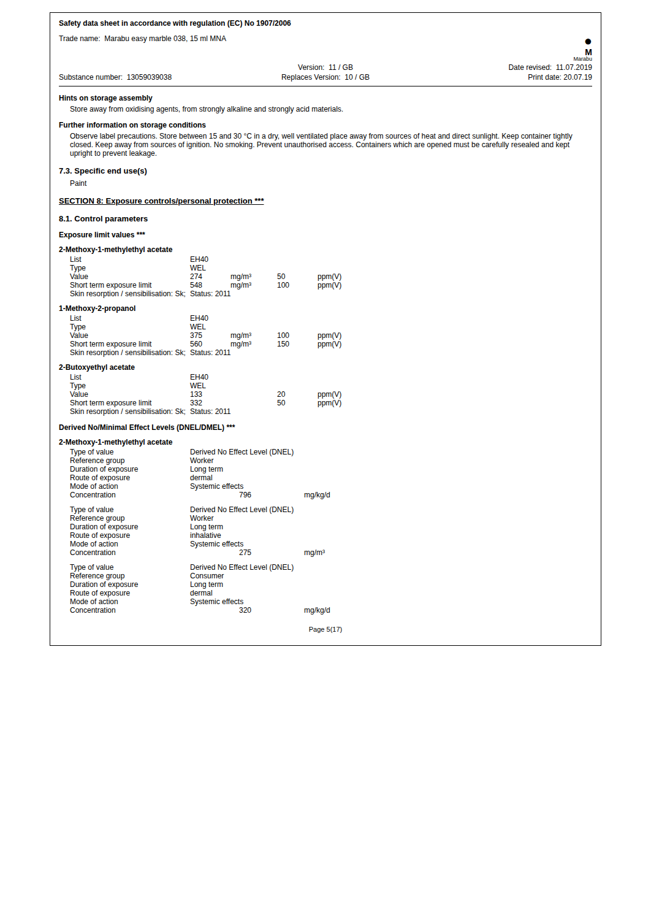Safety data sheet in accordance with regulation (EC) No 1907/2006
| Trade name: Marabu easy marble 038, 15 ml MNA | | ● M Marabu |
| | Version: 11 / GB | Date revised: 11.07.2019 |
| Substance number: 13059039038 | Replaces Version: 10 / GB | Print date: 20.07.19 |
Hints on storage assembly
Store away from oxidising agents, from strongly alkaline and strongly acid materials.
Further information on storage conditions
Observe label precautions. Store between 15 and 30 °C in a dry, well ventilated place away from sources of heat and direct sunlight. Keep container tightly closed. Keep away from sources of ignition. No smoking. Prevent unauthorised access. Containers which are opened must be carefully resealed and kept upright to prevent leakage.
7.3. Specific end use(s)
Paint
SECTION 8: Exposure controls/personal protection ***
8.1. Control parameters
Exposure limit values ***
2-Methoxy-1-methylethyl acetate
| List | EH40 |
| Type | WEL |
| Value | 274 | mg/m³ | 50 | ppm(V) |
| Short term exposure limit | 548 | mg/m³ | 100 | ppm(V) |
| Skin resorption / sensibilisation: Sk; | Status: 2011 |
1-Methoxy-2-propanol
| List | EH40 |
| Type | WEL |
| Value | 375 | mg/m³ | 100 | ppm(V) |
| Short term exposure limit | 560 | mg/m³ | 150 | ppm(V) |
| Skin resorption / sensibilisation: Sk; | Status: 2011 |
2-Butoxyethyl acetate
| List | EH40 |
| Type | WEL |
| Value | 133 | | 20 | ppm(V) |
| Short term exposure limit | 332 | | 50 | ppm(V) |
| Skin resorption / sensibilisation: Sk; | Status: 2011 |
Derived No/Minimal Effect Levels (DNEL/DMEL) ***
2-Methoxy-1-methylethyl acetate
| Type of value | Derived No Effect Level (DNEL) |
| Reference group | Worker |
| Duration of exposure | Long term |
| Route of exposure | dermal |
| Mode of action | Systemic effects |
| Concentration | 796 | mg/kg/d |
| Type of value | Derived No Effect Level (DNEL) |
| Reference group | Worker |
| Duration of exposure | Long term |
| Route of exposure | inhalative |
| Mode of action | Systemic effects |
| Concentration | 275 | mg/m³ |
| Type of value | Derived No Effect Level (DNEL) |
| Reference group | Consumer |
| Duration of exposure | Long term |
| Route of exposure | dermal |
| Mode of action | Systemic effects |
| Concentration | 320 | mg/kg/d |
Page 5(17)